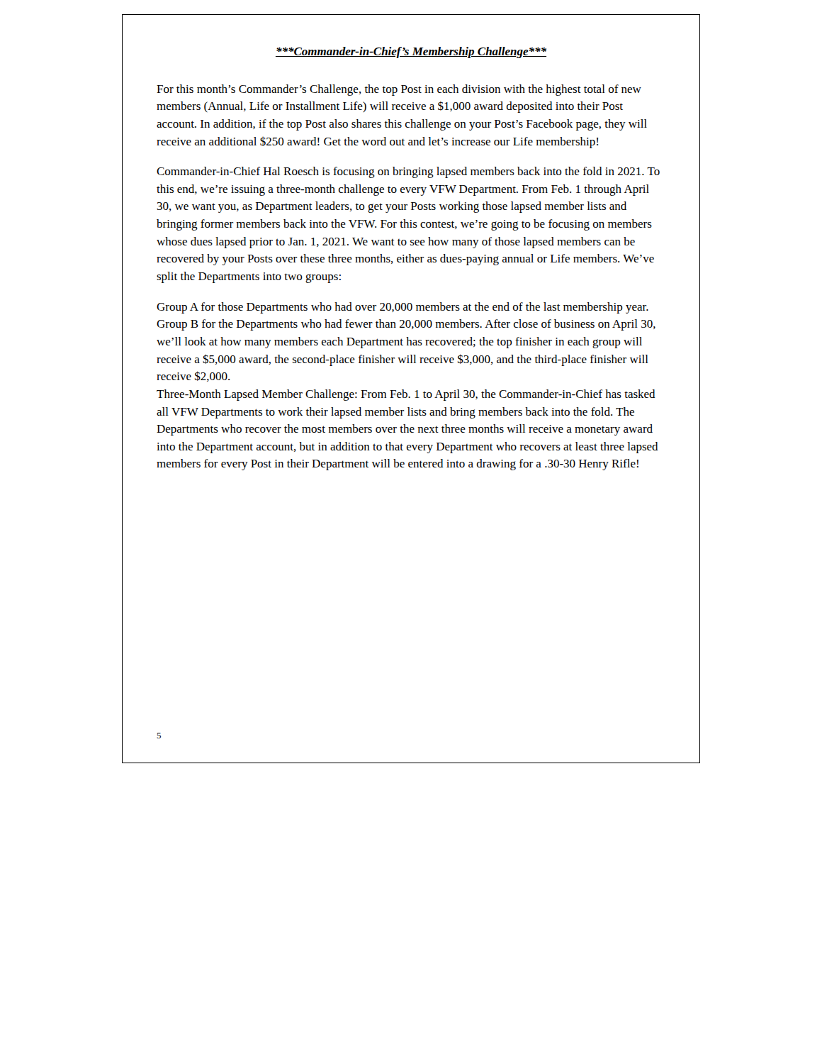***Commander-in-Chief’s Membership Challenge***
For this month’s Commander’s Challenge, the top Post in each division with the highest total of new members (Annual, Life or Installment Life) will receive a $1,000 award deposited into their Post account. In addition, if the top Post also shares this challenge on your Post’s Facebook page, they will receive an additional $250 award! Get the word out and let’s increase our Life membership!
Commander-in-Chief Hal Roesch is focusing on bringing lapsed members back into the fold in 2021. To this end, we’re issuing a three-month challenge to every VFW Department. From Feb. 1 through April 30, we want you, as Department leaders, to get your Posts working those lapsed member lists and bringing former members back into the VFW. For this contest, we’re going to be focusing on members whose dues lapsed prior to Jan. 1, 2021. We want to see how many of those lapsed members can be recovered by your Posts over these three months, either as dues-paying annual or Life members. We’ve split the Departments into two groups:
Group A for those Departments who had over 20,000 members at the end of the last membership year.
Group B for the Departments who had fewer than 20,000 members. After close of business on April 30, we’ll look at how many members each Department has recovered; the top finisher in each group will receive a $5,000 award, the second-place finisher will receive $3,000, and the third-place finisher will receive $2,000.
Three-Month Lapsed Member Challenge: From Feb. 1 to April 30, the Commander-in-Chief has tasked all VFW Departments to work their lapsed member lists and bring members back into the fold. The Departments who recover the most members over the next three months will receive a monetary award into the Department account, but in addition to that every Department who recovers at least three lapsed members for every Post in their Department will be entered into a drawing for a .30-30 Henry Rifle!
5